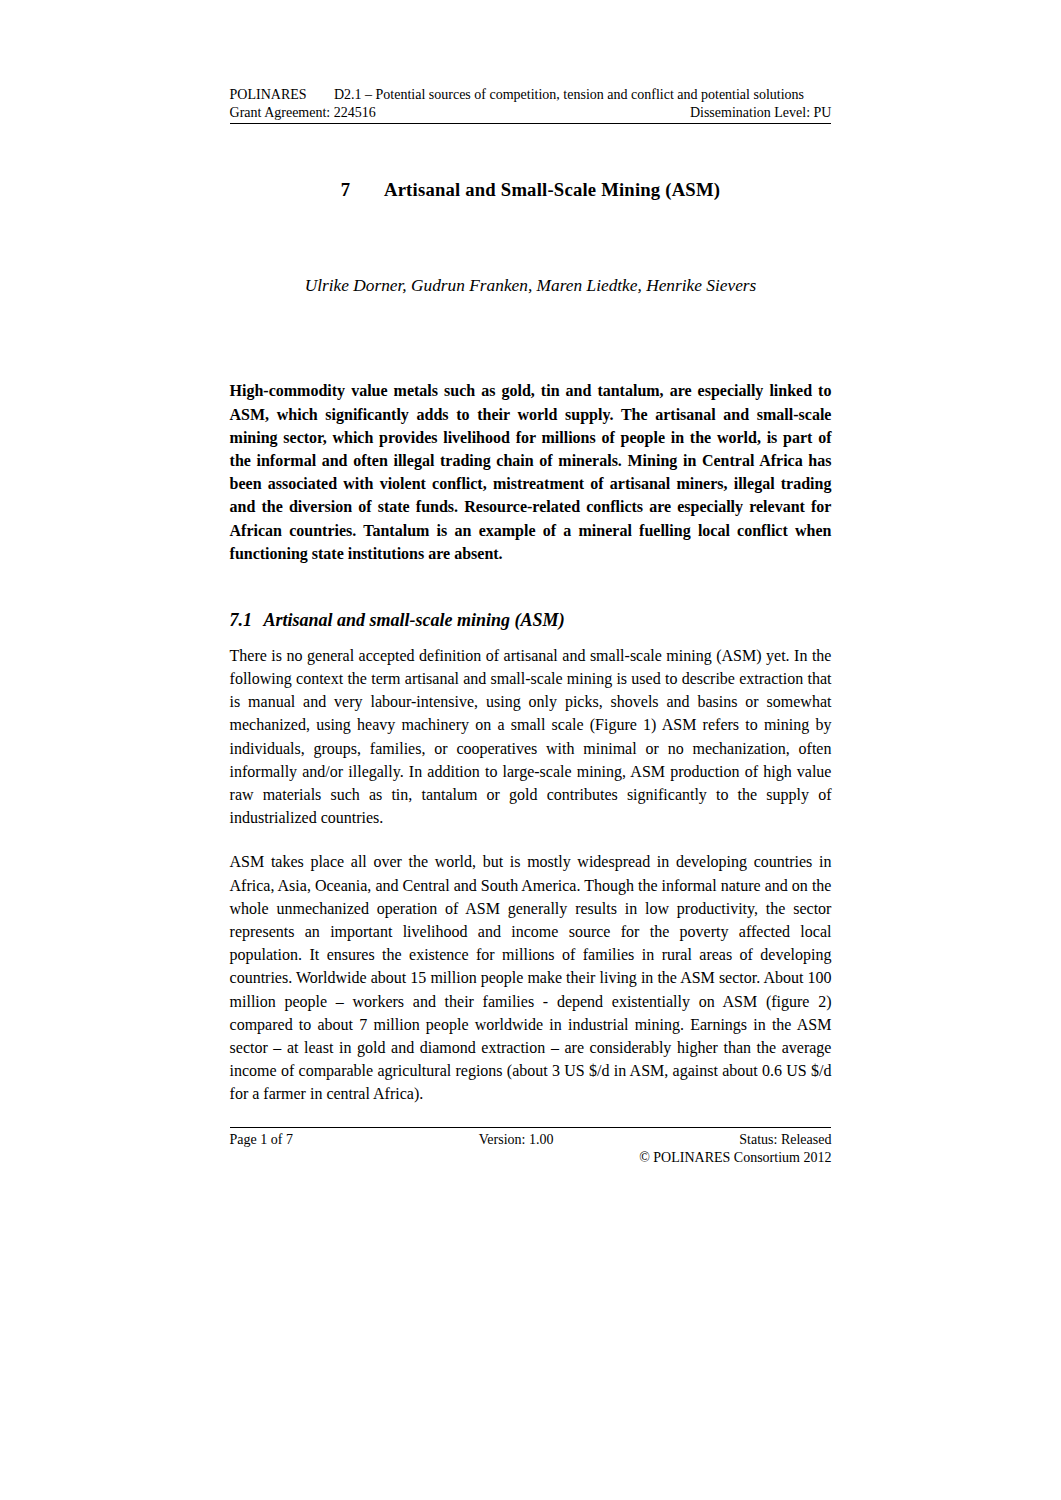POLINARES D2.1 – Potential sources of competition, tension and conflict and potential solutions
Grant Agreement: 224516 Dissemination Level: PU
7 Artisanal and Small-Scale Mining (ASM)
Ulrike Dorner, Gudrun Franken, Maren Liedtke, Henrike Sievers
High-commodity value metals such as gold, tin and tantalum, are especially linked to ASM, which significantly adds to their world supply. The artisanal and small-scale mining sector, which provides livelihood for millions of people in the world, is part of the informal and often illegal trading chain of minerals. Mining in Central Africa has been associated with violent conflict, mistreatment of artisanal miners, illegal trading and the diversion of state funds. Resource-related conflicts are especially relevant for African countries. Tantalum is an example of a mineral fuelling local conflict when functioning state institutions are absent.
7.1 Artisanal and small-scale mining (ASM)
There is no general accepted definition of artisanal and small-scale mining (ASM) yet. In the following context the term artisanal and small-scale mining is used to describe extraction that is manual and very labour-intensive, using only picks, shovels and basins or somewhat mechanized, using heavy machinery on a small scale (Figure 1) ASM refers to mining by individuals, groups, families, or cooperatives with minimal or no mechanization, often informally and/or illegally. In addition to large-scale mining, ASM production of high value raw materials such as tin, tantalum or gold contributes significantly to the supply of industrialized countries.
ASM takes place all over the world, but is mostly widespread in developing countries in Africa, Asia, Oceania, and Central and South America. Though the informal nature and on the whole unmechanized operation of ASM generally results in low productivity, the sector represents an important livelihood and income source for the poverty affected local population. It ensures the existence for millions of families in rural areas of developing countries. Worldwide about 15 million people make their living in the ASM sector. About 100 million people – workers and their families - depend existentially on ASM (figure 2) compared to about 7 million people worldwide in industrial mining. Earnings in the ASM sector – at least in gold and diamond extraction – are considerably higher than the average income of comparable agricultural regions (about 3 US $/d in ASM, against about 0.6 US $/d for a farmer in central Africa).
Page 1 of 7 Version: 1.00 Status: Released
© POLINARES Consortium 2012